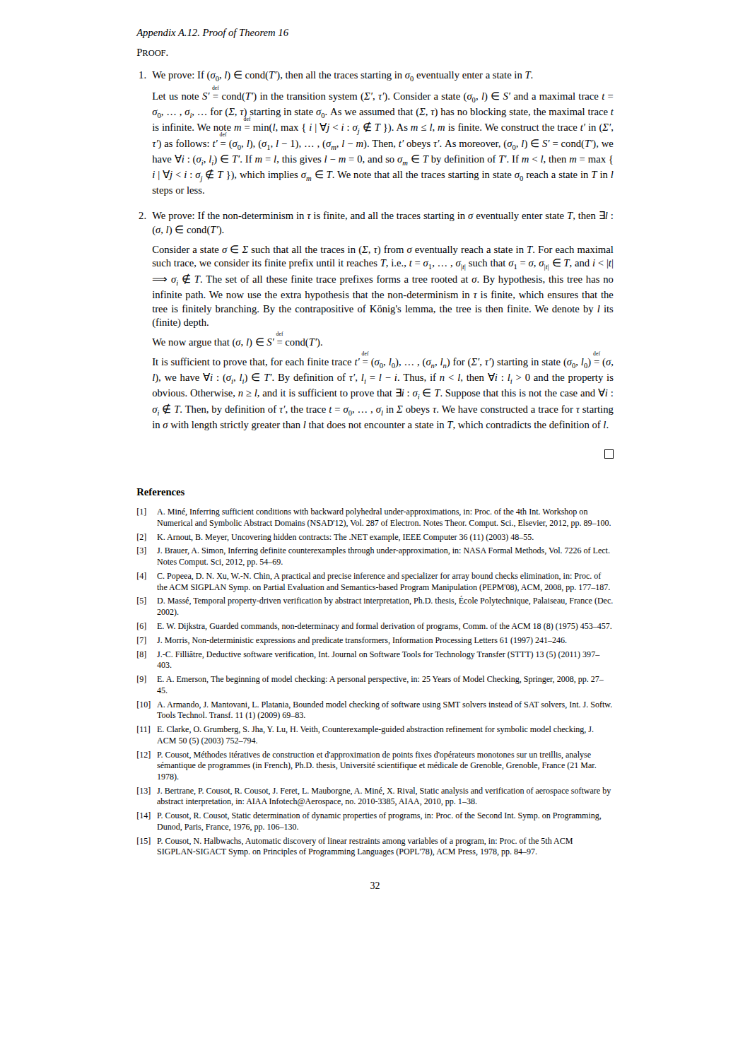Appendix A.12. Proof of Theorem 16
PROOF.
We prove: If (σ0, l) ∈ cond(T′), then all the traces starting in σ0 eventually enter a state in T.
Let us note S′ def= cond(T′) in the transition system (Σ′, τ′). Consider a state (σ0, l) ∈ S′ and a maximal trace t = σ0, … , σi, … for (Σ, τ) starting in state σ0. As we assumed that (Σ, τ) has no blocking state, the maximal trace t is infinite. We note m def= min(l, max { i | ∀j < i : σj ∉ T }). As m ≤ l, m is finite. We construct the trace t′ in (Σ′, τ′) as follows: t′ def= (σ0, l), (σ1, l − 1), … , (σm, l − m). Then, t′ obeys τ′. As moreover, (σ0, l) ∈ S′ = cond(T′), we have ∀i : (σi, li) ∈ T′. If m = l, this gives l − m = 0, and so σm ∈ T by definition of T′. If m < l, then m = max { i | ∀j < i : σj ∉ T }), which implies σm ∈ T. We note that all the traces starting in state σ0 reach a state in T in l steps or less.
We prove: If the non-determinism in τ is finite, and all the traces starting in σ eventually enter state T, then ∃l : (σ, l) ∈ cond(T′).
Consider a state σ ∈ Σ such that all the traces in (Σ, τ) from σ eventually reach a state in T. For each maximal such trace, we consider its finite prefix until it reaches T, i.e., t = σ1, … , σ|t| such that σ1 = σ, σ|t| ∈ T, and i < |t| ⟹ σi ∉ T. The set of all these finite trace prefixes forms a tree rooted at σ. By hypothesis, this tree has no infinite path. We now use the extra hypothesis that the non-determinism in τ is finite, which ensures that the tree is finitely branching. By the contrapositive of König's lemma, the tree is then finite. We denote by l its (finite) depth.
We now argue that (σ, l) ∈ S′ def= cond(T′).
It is sufficient to prove that, for each finite trace t′ def= (σ0, l0), … , (σn, ln) for (Σ′, τ′) starting in state (σ0, l0) def= (σ, l), we have ∀i : (σi, li) ∈ T′. By definition of τ′, li = l − i. Thus, if n < l, then ∀i : li > 0 and the property is obvious. Otherwise, n ≥ l, and it is sufficient to prove that ∃i : σi ∈ T. Suppose that this is not the case and ∀i : σi ∉ T. Then, by definition of τ′, the trace t = σ0, … , σl in Σ obeys τ. We have constructed a trace for τ starting in σ with length strictly greater than l that does not encounter a state in T, which contradicts the definition of l.
References
[1] A. Miné, Inferring sufficient conditions with backward polyhedral under-approximations, in: Proc. of the 4th Int. Workshop on Numerical and Symbolic Abstract Domains (NSAD'12), Vol. 287 of Electron. Notes Theor. Comput. Sci., Elsevier, 2012, pp. 89–100.
[2] K. Arnout, B. Meyer, Uncovering hidden contracts: The .NET example, IEEE Computer 36 (11) (2003) 48–55.
[3] J. Brauer, A. Simon, Inferring definite counterexamples through under-approximation, in: NASA Formal Methods, Vol. 7226 of Lect. Notes Comput. Sci, 2012, pp. 54–69.
[4] C. Popeea, D. N. Xu, W.-N. Chin, A practical and precise inference and specializer for array bound checks elimination, in: Proc. of the ACM SIGPLAN Symp. on Partial Evaluation and Semantics-based Program Manipulation (PEPM'08), ACM, 2008, pp. 177–187.
[5] D. Massé, Temporal property-driven verification by abstract interpretation, Ph.D. thesis, École Polytechnique, Palaiseau, France (Dec. 2002).
[6] E. W. Dijkstra, Guarded commands, non-determinacy and formal derivation of programs, Comm. of the ACM 18 (8) (1975) 453–457.
[7] J. Morris, Non-deterministic expressions and predicate transformers, Information Processing Letters 61 (1997) 241–246.
[8] J.-C. Filliâtre, Deductive software verification, Int. Journal on Software Tools for Technology Transfer (STTT) 13 (5) (2011) 397–403.
[9] E. A. Emerson, The beginning of model checking: A personal perspective, in: 25 Years of Model Checking, Springer, 2008, pp. 27–45.
[10] A. Armando, J. Mantovani, L. Platania, Bounded model checking of software using SMT solvers instead of SAT solvers, Int. J. Softw. Tools Technol. Transf. 11 (1) (2009) 69–83.
[11] E. Clarke, O. Grumberg, S. Jha, Y. Lu, H. Veith, Counterexample-guided abstraction refinement for symbolic model checking, J. ACM 50 (5) (2003) 752–794.
[12] P. Cousot, Méthodes itératives de construction et d'approximation de points fixes d'opérateurs monotones sur un treillis, analyse sémantique de programmes (in French), Ph.D. thesis, Université scientifique et médicale de Grenoble, Grenoble, France (21 Mar. 1978).
[13] J. Bertrane, P. Cousot, R. Cousot, J. Feret, L. Mauborgne, A. Miné, X. Rival, Static analysis and verification of aerospace software by abstract interpretation, in: AIAA Infotech@Aerospace, no. 2010-3385, AIAA, 2010, pp. 1–38.
[14] P. Cousot, R. Cousot, Static determination of dynamic properties of programs, in: Proc. of the Second Int. Symp. on Programming, Dunod, Paris, France, 1976, pp. 106–130.
[15] P. Cousot, N. Halbwachs, Automatic discovery of linear restraints among variables of a program, in: Proc. of the 5th ACM SIGPLAN-SIGACT Symp. on Principles of Programming Languages (POPL'78), ACM Press, 1978, pp. 84–97.
32